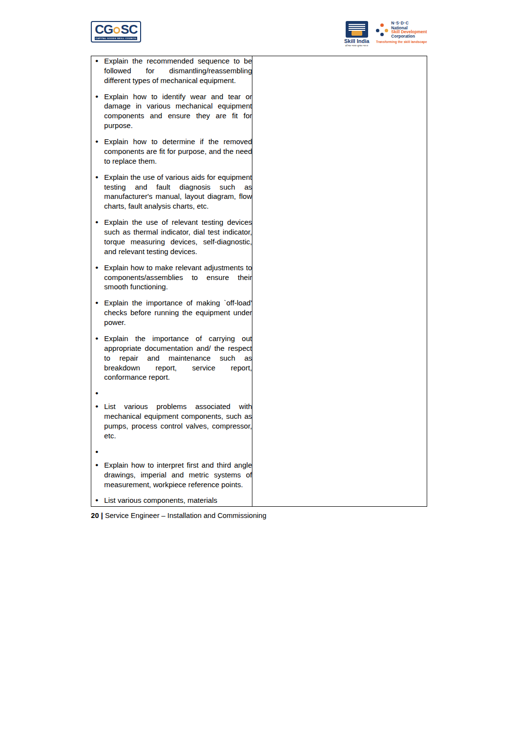CG SC
CAPITAL GOODS SKILL COUNCIL
Skill India
कौशल भारत-कुशल भारत
N·S·D·C
National
Skill Development
Corporation
Transforming the skill landscape
| Explain the recommended sequence to be followed for dismantling/reassembling different types of mechanical equipment. Explain how to identify wear and tear or damage in various mechanical equipment components and ensure they are fit for purpose. Explain how to determine if the removed components are fit for purpose, and the need to replace them. Explain the use of various aids for equipment testing and fault diagnosis such as manufacturer's manual, layout diagram, flow charts, fault analysis charts, etc. Explain the use of relevant testing devices such as thermal indicator, dial test indicator, torque measuring devices, self-diagnostic, and relevant testing devices. Explain how to make relevant adjustments to components/assemblies to ensure their smooth functioning. Explain the importance of making `off-load' checks before running the equipment under power. Explain the importance of carrying out appropriate documentation and/ the respect to repair and maintenance such as breakdown report, service report, conformance report. List various problems associated with mechanical equipment components, such as pumps, process control valves, compressor, etc. Explain how to interpret first and third angle drawings, imperial and metric systems of measurement, workpiece reference points. List various components, materials | |
20 | Service Engineer – Installation and Commissioning